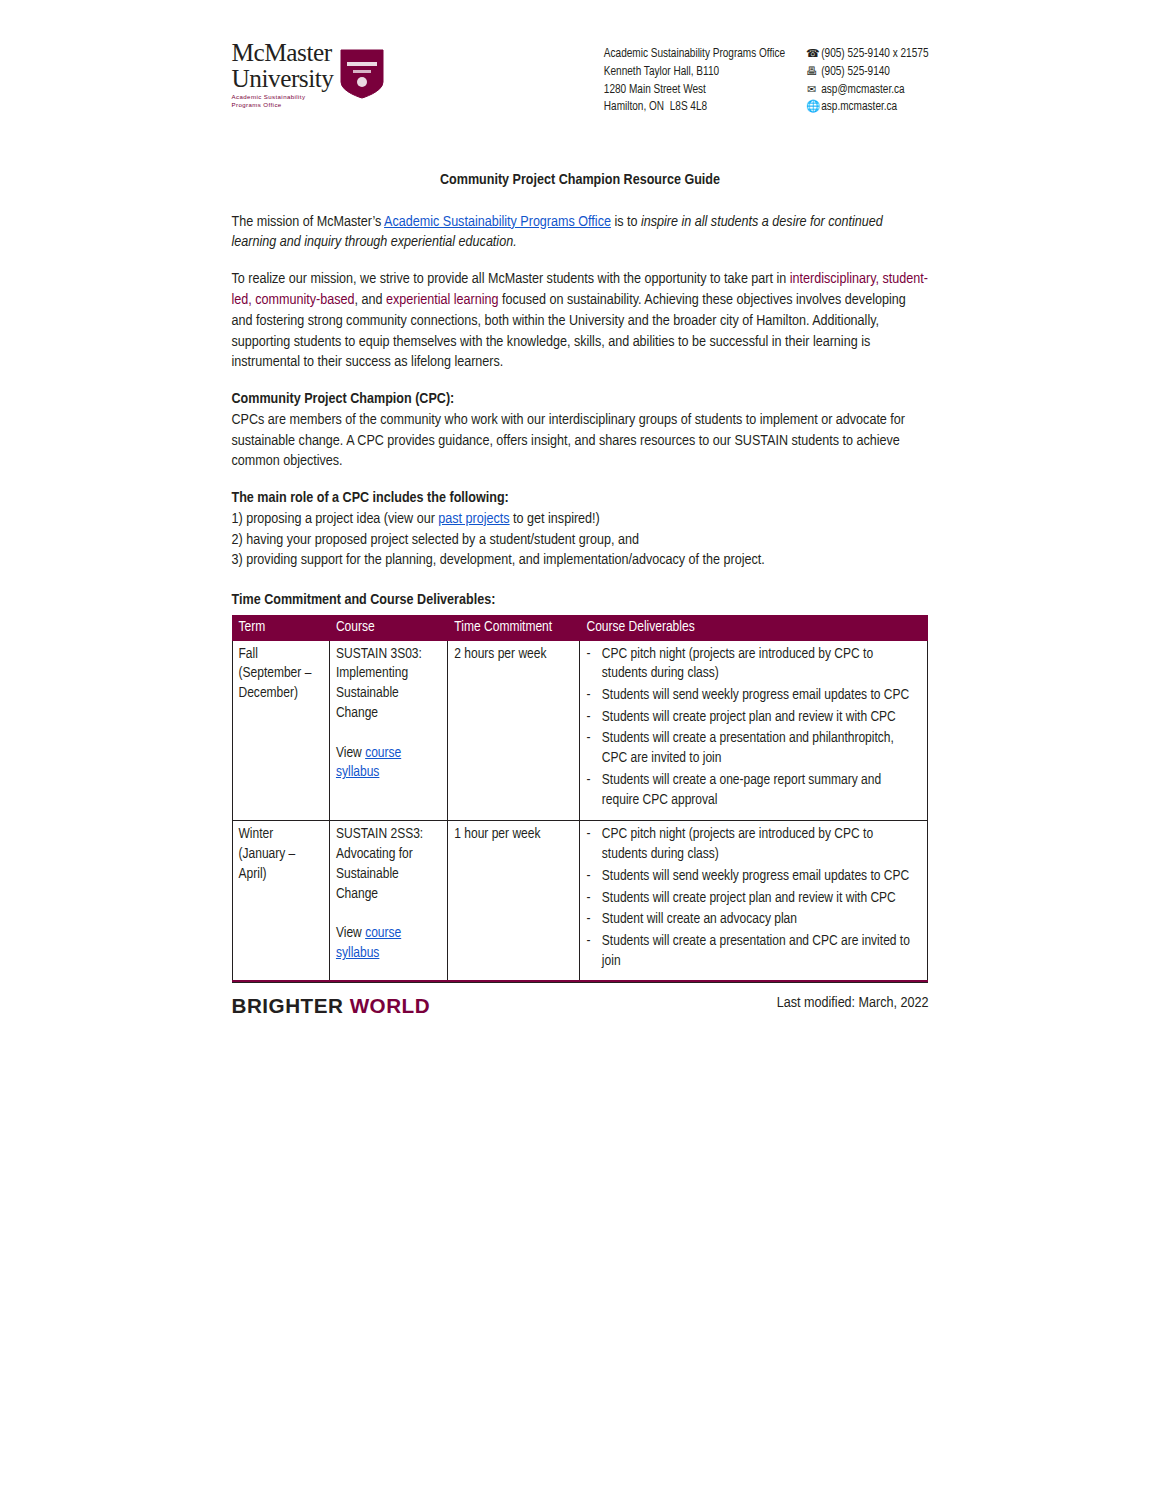McMaster University
Academic Sustainability
Programs Office
Academic Sustainability Programs Office
Kenneth Taylor Hall, B110
1280 Main Street West
Hamilton, ON L8S 4L8
☎(905) 525-9140 x 21575
🖶(905) 525-9140
✉asp@mcmaster.ca
🌐asp.mcmaster.ca
Community Project Champion Resource Guide
The mission of McMaster’s Academic Sustainability Programs Office is to inspire in all students a desire for continued learning and inquiry through experiential education.
To realize our mission, we strive to provide all McMaster students with the opportunity to take part in interdisciplinary, student-led, community-based, and experiential learning focused on sustainability. Achieving these objectives involves developing and fostering strong community connections, both within the University and the broader city of Hamilton. Additionally, supporting students to equip themselves with the knowledge, skills, and abilities to be successful in their learning is instrumental to their success as lifelong learners.
Community Project Champion (CPC):
CPCs are members of the community who work with our interdisciplinary groups of students to implement or advocate for sustainable change. A CPC provides guidance, offers insight, and shares resources to our SUSTAIN students to achieve common objectives.
The main role of a CPC includes the following:
1) proposing a project idea (view our past projects to get inspired!)
2) having your proposed project selected by a student/student group, and
3) providing support for the planning, development, and implementation/advocacy of the project.
Time Commitment and Course Deliverables:
| Term | Course | Time Commitment | Course Deliverables |
| --- | --- | --- | --- |
| Fall (September – December) | SUSTAIN 3S03: Implementing Sustainable Change View course syllabus | 2 hours per week | CPC pitch night (projects are introduced by CPC to students during class) Students will send weekly progress email updates to CPC Students will create project plan and review it with CPC Students will create a presentation and philanthropitch, CPC are invited to join Students will create a one-page report summary and require CPC approval |
| Winter (January – April) | SUSTAIN 2SS3: Advocating for Sustainable Change View course syllabus | 1 hour per week | CPC pitch night (projects are introduced by CPC to students during class) Students will send weekly progress email updates to CPC Students will create project plan and review it with CPC Student will create an advocacy plan Students will create a presentation and CPC are invited to join |
BRIGHTER WORLD
Last modified: March, 2022